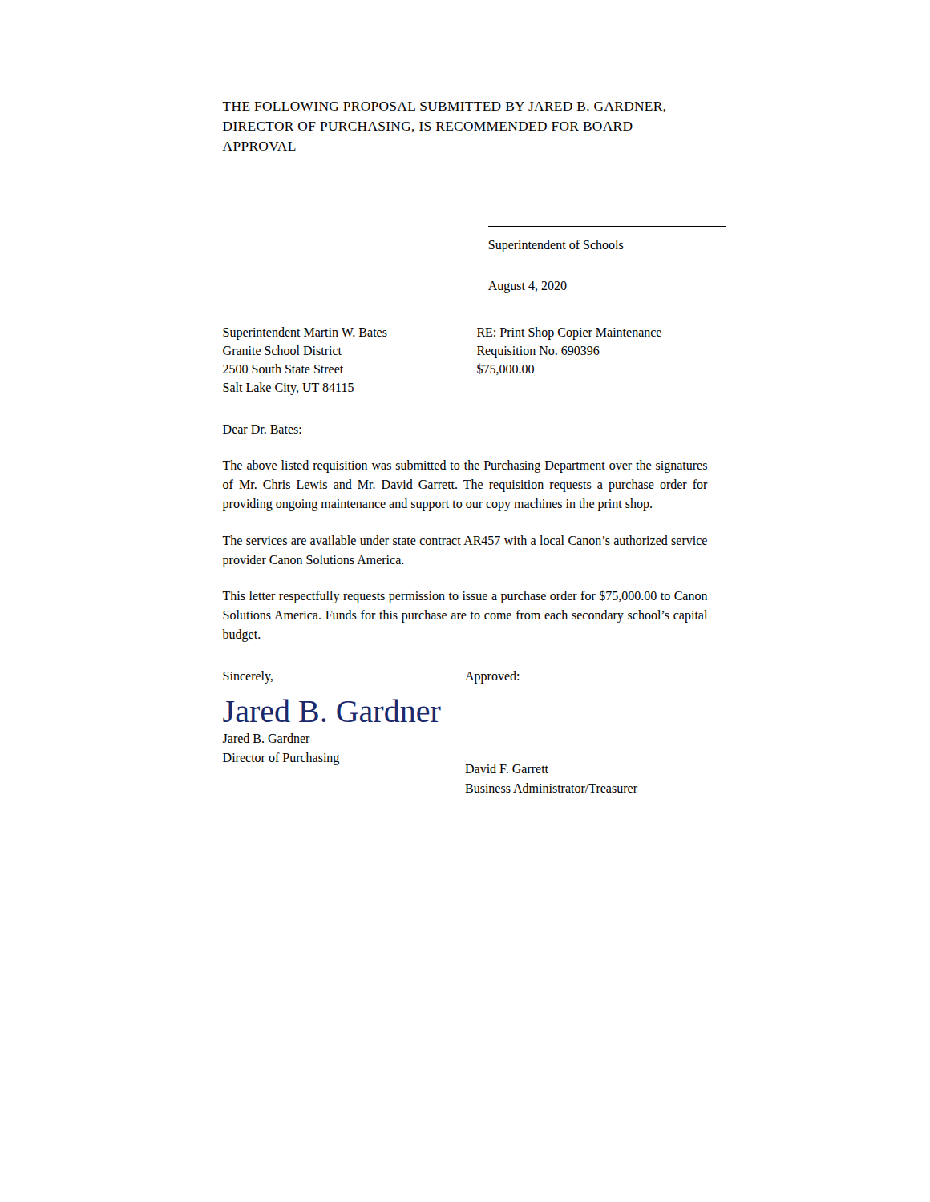THE FOLLOWING PROPOSAL SUBMITTED BY JARED B. GARDNER, DIRECTOR OF PURCHASING, IS RECOMMENDED FOR BOARD APPROVAL
Superintendent of Schools
August 4, 2020
| Superintendent Martin W. Bates Granite School District 2500 South State Street Salt Lake City, UT 84115 | RE: Print Shop Copier Maintenance Requisition No. 690396 $75,000.00 |
Dear Dr. Bates:
The above listed requisition was submitted to the Purchasing Department over the signatures of Mr. Chris Lewis and Mr. David Garrett. The requisition requests a purchase order for providing ongoing maintenance and support to our copy machines in the print shop.
The services are available under state contract AR457 with a local Canon’s authorized service provider Canon Solutions America.
This letter respectfully requests permission to issue a purchase order for $75,000.00 to Canon Solutions America. Funds for this purchase are to come from each secondary school’s capital budget.
| Sincerely, Jared B. Gardner Jared B. Gardner Director of Purchasing | Approved: David F. Garrett Business Administrator/Treasurer |